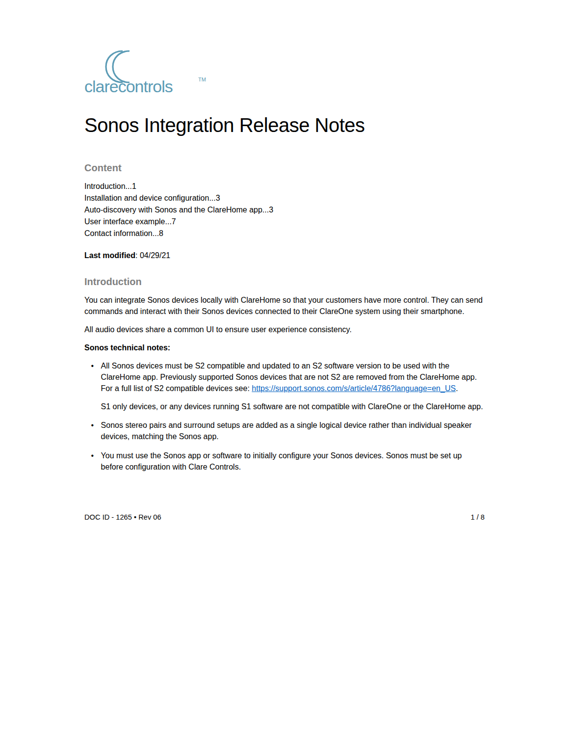clarecontrols TM
Sonos Integration Release Notes
Content
Introduction...1
Installation and device configuration...3
Auto-discovery with Sonos and the ClareHome app...3
User interface example...7
Contact information...8
Last modified: 04/29/21
Introduction
You can integrate Sonos devices locally with ClareHome so that your customers have more control. They can send commands and interact with their Sonos devices connected to their ClareOne system using their smartphone.
All audio devices share a common UI to ensure user experience consistency.
Sonos technical notes:
All Sonos devices must be S2 compatible and updated to an S2 software version to be used with the ClareHome app. Previously supported Sonos devices that are not S2 are removed from the ClareHome app. For a full list of S2 compatible devices see: https://support.sonos.com/s/article/4786?language=en_US.
S1 only devices, or any devices running S1 software are not compatible with ClareOne or the ClareHome app.
Sonos stereo pairs and surround setups are added as a single logical device rather than individual speaker devices, matching the Sonos app.
You must use the Sonos app or software to initially configure your Sonos devices. Sonos must be set up before configuration with Clare Controls.
DOC ID - 1265 • Rev 06 1 / 8